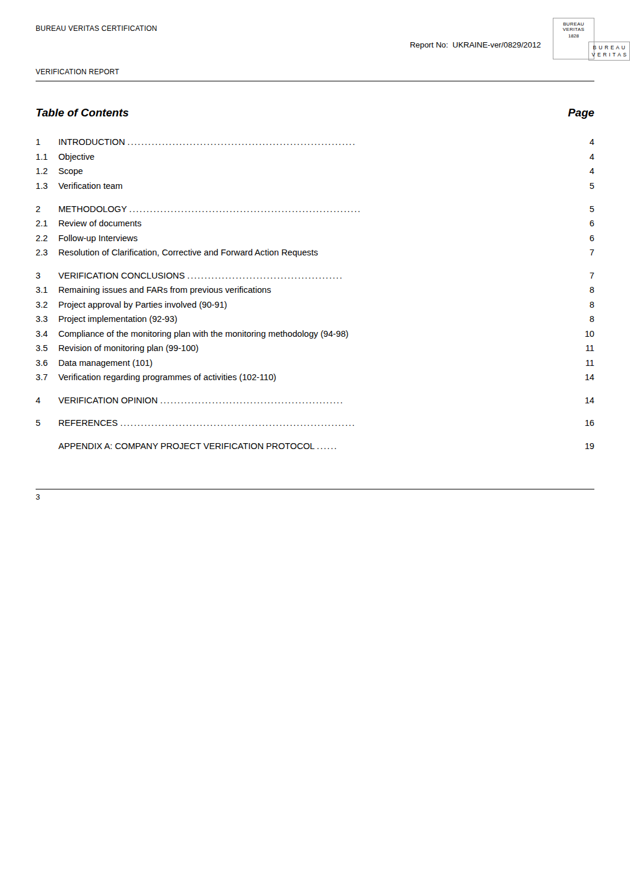BUREAU VERITAS CERTIFICATION
BUREAU VERITAS
1828
Report No: UKRAINE-ver/0829/2012
VERIFICATION REPORT
B U R E A U
V E R I T A S
Table of Contents Page
| 1 | INTRODUCTION .................................................................. | 4 |
| 1.1 | Objective | 4 |
| 1.2 | Scope | 4 |
| 1.3 | Verification team | 5 |
| 2 | METHODOLOGY ................................................................... | 5 |
| 2.1 | Review of documents | 6 |
| 2.2 | Follow-up Interviews | 6 |
| 2.3 | Resolution of Clarification, Corrective and Forward Action Requests | 7 |
| 3 | VERIFICATION CONCLUSIONS ............................................. | 7 |
| 3.1 | Remaining issues and FARs from previous verifications | 8 |
| 3.2 | Project approval by Parties involved (90-91) | 8 |
| 3.3 | Project implementation (92-93) | 8 |
| 3.4 | Compliance of the monitoring plan with the monitoring methodology (94-98) | 10 |
| 3.5 | Revision of monitoring plan (99-100) | 11 |
| 3.6 | Data management (101) | 11 |
| 3.7 | Verification regarding programmes of activities (102-110) | 14 |
| 4 | VERIFICATION OPINION ..................................................... | 14 |
| 5 | REFERENCES .................................................................... | 16 |
| | APPENDIX A: COMPANY PROJECT VERIFICATION PROTOCOL ...... | 19 |
3